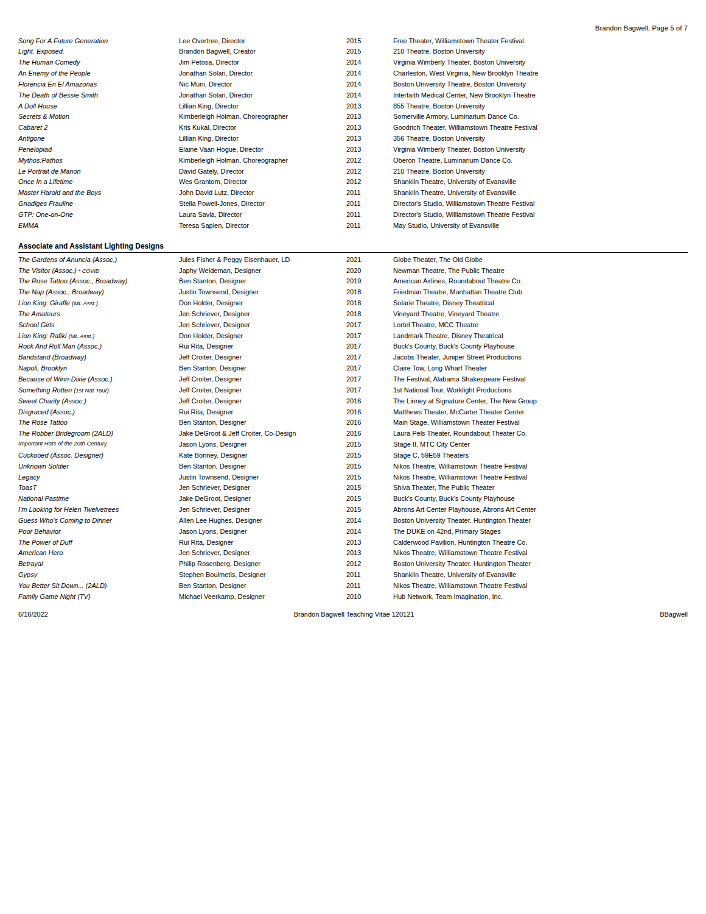Brandon Bagwell, Page 5 of 7
| Song For A Future Generation | Lee Overtree, Director | 2015 | Free Theater, Williamstown Theater Festival |
| Light. Exposed. | Brandon Bagwell, Creator | 2015 | 210 Theatre, Boston University |
| The Human Comedy | Jim Petosa, Director | 2014 | Virginia Wimberly Theater, Boston University |
| An Enemy of the People | Jonathan Solari, Director | 2014 | Charleston, West Virginia, New Brooklyn Theatre |
| Florencia En El Amazonas | Nic Muni, Director | 2014 | Boston University Theatre, Boston University |
| The Death of Bessie Smith | Jonathan Solari, Director | 2014 | Interfaith Medical Center, New Brooklyn Theatre |
| A Doll House | Lillian King, Director | 2013 | 855 Theatre, Boston University |
| Secrets & Motion | Kimberleigh Holman, Choreographer | 2013 | Somerville Armory, Luminarium Dance Co. |
| Cabaret 2 | Kris Kukal, Director | 2013 | Goodrich Theater, Williamstown Theatre Festival |
| Antigone | Lillian King, Director | 2013 | 356 Theatre, Boston University |
| Penelopiad | Elaine Vaan Hogue, Director | 2013 | Virginia Wimberly Theater, Boston University |
| Mythos:Pathos | Kimberleigh Holman, Choreographer | 2012 | Oberon Theatre, Luminarium Dance Co. |
| Le Portrait de Manon | David Gately, Director | 2012 | 210 Theatre, Boston University |
| Once In a Lifetime | Wes Grantom, Director | 2012 | Shanklin Theatre, University of Evansville |
| Master Harold and the Boys | John David Lutz, Director | 2011 | Shanklin Theatre, University of Evansville |
| Gnadiges Frauline | Stella Powell-Jones, Director | 2011 | Director's Studio, Williamstown Theatre Festival |
| GTP: One-on-One | Laura Savia, Director | 2011 | Director's Studio, Williamstown Theatre Festival |
| EMMA | Teresa Sapien, Director | 2011 | May Studio, University of Evansville |
Associate and Assistant Lighting Designs
| The Gardens of Anuncia (Assoc.) | Jules Fisher & Peggy Eisenhauer, LD | 2021 | Globe Theater, The Old Globe |
| The Visitor (Assoc.) * COVID | Japhy Weideman, Designer | 2020 | Newman Theatre, The Public Theatre |
| The Rose Tattoo (Assoc., Broadway) | Ben Stanton, Designer | 2019 | American Airlines, Roundabout Theatre Co. |
| The Nap (Assoc., Broadway) | Justin Townsend, Designer | 2018 | Friedman Theatre, Manhattan Theatre Club |
| Lion King: Giraffe (ML Asst.) | Don Holder, Designer | 2018 | Solarie Theatre, Disney Theatrical |
| The Amateurs | Jen Schriever, Designer | 2018 | Vineyard Theatre, Vineyard Theatre |
| School Girls | Jen Schriever, Designer | 2017 | Lortel Theatre, MCC Theatre |
| Lion King: Rafiki (ML Asst.) | Don Holder, Designer | 2017 | Landmark Theatre, Disney Theatrical |
| Rock And Roll Man (Assoc.) | Rui Rita, Designer | 2017 | Buck's County, Buck's County Playhouse |
| Bandstand (Broadway) | Jeff Croiter, Designer | 2017 | Jacobs Theater, Juniper Street Productions |
| Napoli, Brooklyn | Ben Stanton, Designer | 2017 | Claire Tow, Long Wharf Theater |
| Because of Winn-Dixie (Assoc.) | Jeff Croiter, Designer | 2017 | The Festival, Alabama Shakespeare Festival |
| Something Rotten (1st Nat Tour) | Jeff Croiter, Designer | 2017 | 1st National Tour, Worklight Productions |
| Sweet Charity (Assoc.) | Jeff Croiter, Designer | 2016 | The Linney at Signature Center, The New Group |
| Disgraced (Assoc.) | Rui Rita, Designer | 2016 | Matthews Theater, McCarter Theater Center |
| The Rose Tattoo | Ben Stanton, Designer | 2016 | Main Stage, Williamstown Theater Festival |
| The Robber Bridegroom (2ALD) | Jake DeGroot & Jeff Croiter, Co-Design | 2016 | Laura Pels Theater, Roundabout Theater Co. |
| Important Hats of the 20th Century | Jason Lyons, Designer | 2015 | Stage II, MTC City Center |
| Cuckooed (Assoc. Designer) | Kate Bonney, Designer | 2015 | Stage C, 59E59 Theaters |
| Unknown Soldier | Ben Stanton, Designer | 2015 | Nikos Theatre, Williamstown Theatre Festival |
| Legacy | Justin Townsend, Designer | 2015 | Nikos Theatre, Williamstown Theatre Festival |
| ToasT | Jen Schriever, Designer | 2015 | Shiva Theater, The Public Theater |
| National Pastime | Jake DeGroot, Designer | 2015 | Buck's County, Buck's County Playhouse |
| I'm Looking for Helen Twelvetrees | Jen Schriever, Designer | 2015 | Abrons Art Center Playhouse, Abrons Art Center |
| Guess Who's Coming to Dinner | Allen Lee Hughes, Designer | 2014 | Boston University Theater. Huntington Theater |
| Poor Behavior | Jason Lyons, Designer | 2014 | The DUKE on 42nd, Primary Stages |
| The Power of Duff | Rui Rita, Designer | 2013 | Calderwood Pavilion, Huntington Theatre Co. |
| American Hero | Jen Schriever, Designer | 2013 | Nikos Theatre, Williamstown Theatre Festival |
| Betrayal | Philip Rosenberg, Designer | 2012 | Boston University Theater. Huntington Theater |
| Gypsy | Stephen Boulmetis, Designer | 2011 | Shanklin Theatre, University of Evansville |
| You Better Sit Down... (2ALD) | Ben Stanton, Designer | 2011 | Nikos Theatre, Williamstown Theatre Festival |
| Family Game Night (TV) | Michael Veerkamp, Designer | 2010 | Hub Network, Team Imagination, Inc. |
6/16/2022
Brandon Bagwell Teaching Vitae 120121
BBagwell